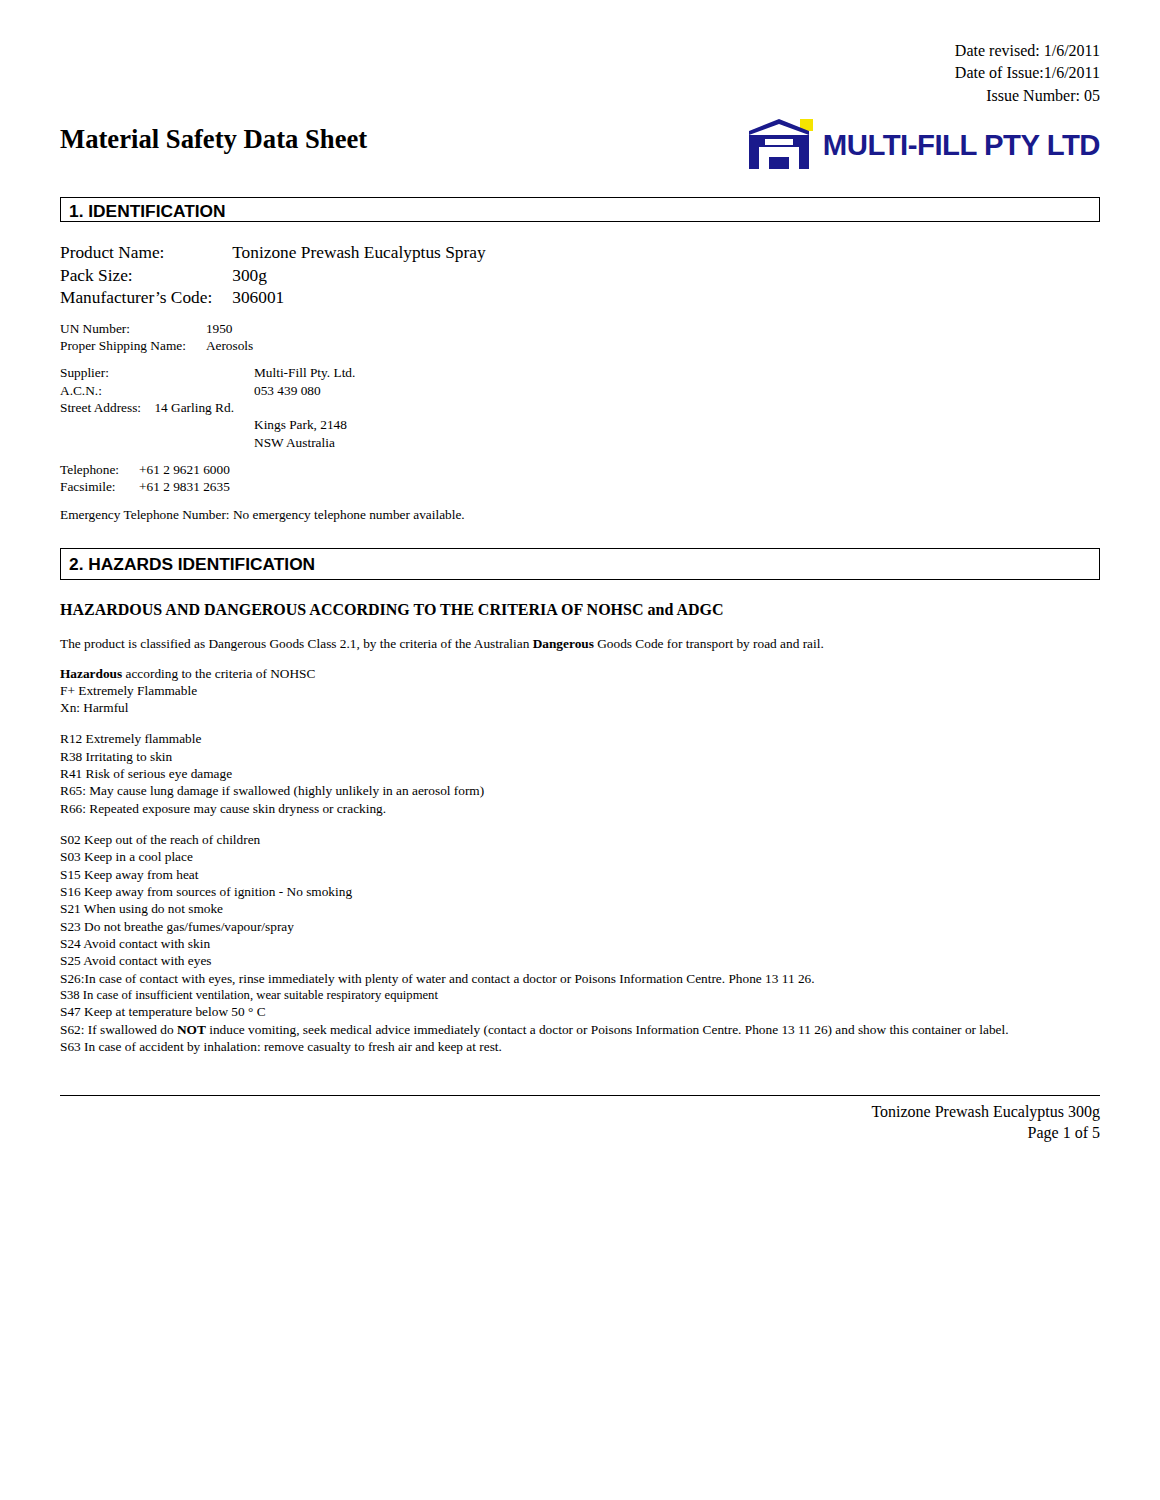Date revised: 1/6/2011
Date of Issue:1/6/2011
Issue Number: 05
Material Safety Data Sheet
MULTI-FILL PTY LTD
1. IDENTIFICATION
| Product Name: | Tonizone Prewash Eucalyptus Spray |
| Pack Size: | 300g |
| Manufacturer’s Code: | 306001 |
| UN Number: | 1950 |
| Proper Shipping Name: | Aerosols |
| Supplier: | Multi-Fill Pty. Ltd. |
| A.C.N.: | 053 439 080 |
| Street Address: 14 Garling Rd. | |
| | Kings Park, 2148 |
| | NSW Australia |
| Telephone: | +61 2 9621 6000 |
| Facsimile: | +61 2 9831 2635 |
Emergency Telephone Number: No emergency telephone number available.
2. HAZARDS IDENTIFICATION
HAZARDOUS AND DANGEROUS ACCORDING TO THE CRITERIA OF NOHSC and ADGC
The product is classified as Dangerous Goods Class 2.1, by the criteria of the Australian Dangerous Goods Code for transport by road and rail.
Hazardous according to the criteria of NOHSC
F+ Extremely Flammable
Xn: Harmful
R12 Extremely flammable
R38 Irritating to skin
R41 Risk of serious eye damage
R65: May cause lung damage if swallowed (highly unlikely in an aerosol form)
R66: Repeated exposure may cause skin dryness or cracking.
S02 Keep out of the reach of children
S03 Keep in a cool place
S15 Keep away from heat
S16 Keep away from sources of ignition - No smoking
S21 When using do not smoke
S23 Do not breathe gas/fumes/vapour/spray
S24 Avoid contact with skin
S25 Avoid contact with eyes
S26:In case of contact with eyes, rinse immediately with plenty of water and contact a doctor or Poisons Information Centre. Phone 13 11 26.
S38 In case of insufficient ventilation, wear suitable respiratory equipment
S47 Keep at temperature below 50 ° C
S62: If swallowed do NOT induce vomiting, seek medical advice immediately (contact a doctor or Poisons Information Centre. Phone 13 11 26) and show this container or label.
S63 In case of accident by inhalation: remove casualty to fresh air and keep at rest.
Tonizone Prewash Eucalyptus 300g
Page 1 of 5